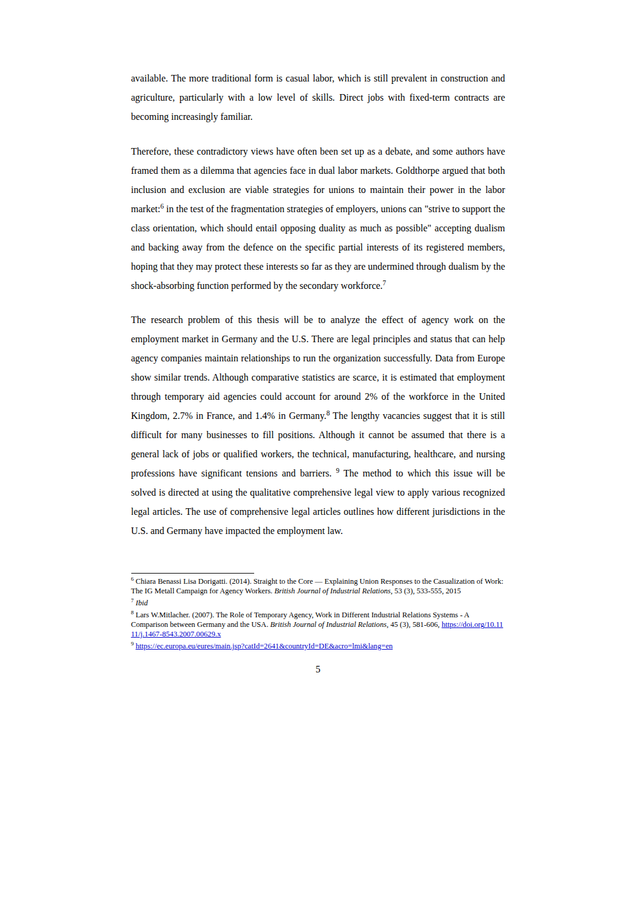available. The more traditional form is casual labor, which is still prevalent in construction and agriculture, particularly with a low level of skills. Direct jobs with fixed-term contracts are becoming increasingly familiar.
Therefore, these contradictory views have often been set up as a debate, and some authors have framed them as a dilemma that agencies face in dual labor markets. Goldthorpe argued that both inclusion and exclusion are viable strategies for unions to maintain their power in the labor market:6 in the test of the fragmentation strategies of employers, unions can "strive to support the class orientation, which should entail opposing duality as much as possible" accepting dualism and backing away from the defence on the specific partial interests of its registered members, hoping that they may protect these interests so far as they are undermined through dualism by the shock-absorbing function performed by the secondary workforce.7
The research problem of this thesis will be to analyze the effect of agency work on the employment market in Germany and the U.S. There are legal principles and status that can help agency companies maintain relationships to run the organization successfully. Data from Europe show similar trends. Although comparative statistics are scarce, it is estimated that employment through temporary aid agencies could account for around 2% of the workforce in the United Kingdom, 2.7% in France, and 1.4% in Germany.8 The lengthy vacancies suggest that it is still difficult for many businesses to fill positions. Although it cannot be assumed that there is a general lack of jobs or qualified workers, the technical, manufacturing, healthcare, and nursing professions have significant tensions and barriers. 9 The method to which this issue will be solved is directed at using the qualitative comprehensive legal view to apply various recognized legal articles. The use of comprehensive legal articles outlines how different jurisdictions in the U.S. and Germany have impacted the employment law.
6 Chiara Benassi Lisa Dorigatti. (2014). Straight to the Core — Explaining Union Responses to the Casualization of Work: The IG Metall Campaign for Agency Workers. British Journal of Industrial Relations, 53 (3), 533-555, 2015
7 Ibid
8 Lars W.Mitlacher. (2007). The Role of Temporary Agency, Work in Different Industrial Relations Systems - A Comparison between Germany and the USA. British Journal of Industrial Relations, 45 (3), 581-606, https://doi.org/10.1111/j.1467-8543.2007.00629.x
9 https://ec.europa.eu/eures/main.jsp?catId=2641&countryId=DE&acro=lmi&lang=en
5